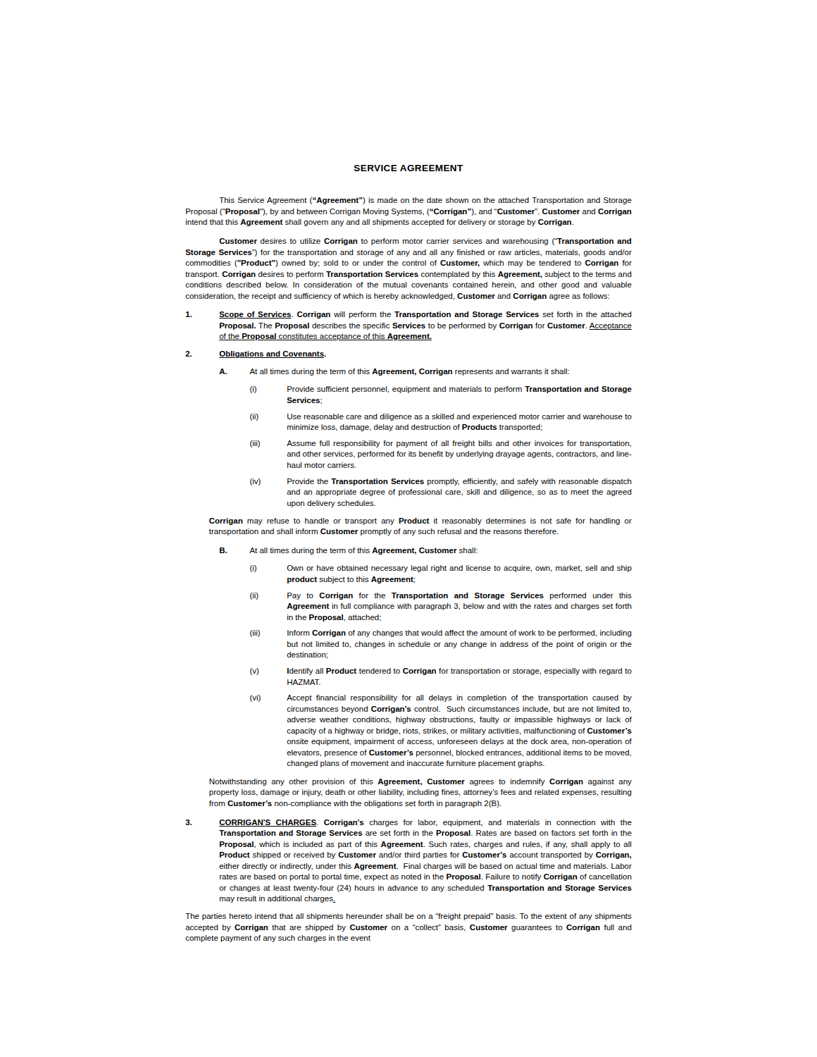SERVICE AGREEMENT
This Service Agreement (“Agreement”) is made on the date shown on the attached Transportation and Storage Proposal ("Proposal"), by and between Corrigan Moving Systems, (“Corrigan”), and “Customer”. Customer and Corrigan intend that this Agreement shall govern any and all shipments accepted for delivery or storage by Corrigan.
Customer desires to utilize Corrigan to perform motor carrier services and warehousing (“Transportation and Storage Services”) for the transportation and storage of any and all any finished or raw articles, materials, goods and/or commodities ("Product") owned by; sold to or under the control of Customer, which may be tendered to Corrigan for transport. Corrigan desires to perform Transportation Services contemplated by this Agreement, subject to the terms and conditions described below. In consideration of the mutual covenants contained herein, and other good and valuable consideration, the receipt and sufficiency of which is hereby acknowledged, Customer and Corrigan agree as follows:
1.
Scope of Services. Corrigan will perform the Transportation and Storage Services set forth in the attached Proposal. The Proposal describes the specific Services to be performed by Corrigan for Customer. Acceptance of the Proposal constitutes acceptance of this Agreement.
2.
Obligations and Covenants.
A.
At all times during the term of this Agreement, Corrigan represents and warrants it shall:
(i)
Provide sufficient personnel, equipment and materials to perform Transportation and Storage Services;
(ii)
Use reasonable care and diligence as a skilled and experienced motor carrier and warehouse to minimize loss, damage, delay and destruction of Products transported;
(iii)
Assume full responsibility for payment of all freight bills and other invoices for transportation, and other services, performed for its benefit by underlying drayage agents, contractors, and line-haul motor carriers.
(iv)
Provide the Transportation Services promptly, efficiently, and safely with reasonable dispatch and an appropriate degree of professional care, skill and diligence, so as to meet the agreed upon delivery schedules.
Corrigan may refuse to handle or transport any Product it reasonably determines is not safe for handling or transportation and shall inform Customer promptly of any such refusal and the reasons therefore.
B.
At all times during the term of this Agreement, Customer shall:
(i)
Own or have obtained necessary legal right and license to acquire, own, market, sell and ship product subject to this Agreement;
(ii)
Pay to Corrigan for the Transportation and Storage Services performed under this Agreement in full compliance with paragraph 3, below and with the rates and charges set forth in the Proposal, attached;
(iii)
Inform Corrigan of any changes that would affect the amount of work to be performed, including but not limited to, changes in schedule or any change in address of the point of origin or the destination;
(v)
Identify all Product tendered to Corrigan for transportation or storage, especially with regard to HAZMAT.
(vi)
Accept financial responsibility for all delays in completion of the transportation caused by circumstances beyond Corrigan’s control. Such circumstances include, but are not limited to, adverse weather conditions, highway obstructions, faulty or impassible highways or lack of capacity of a highway or bridge, riots, strikes, or military activities, malfunctioning of Customer’s onsite equipment, impairment of access, unforeseen delays at the dock area, non-operation of elevators, presence of Customer’s personnel, blocked entrances, additional items to be moved, changed plans of movement and inaccurate furniture placement graphs.
Notwithstanding any other provision of this Agreement, Customer agrees to indemnify Corrigan against any property loss, damage or injury, death or other liability, including fines, attorney’s fees and related expenses, resulting from Customer’s non-compliance with the obligations set forth in paragraph 2(B).
3.
CORRIGAN'S CHARGES. Corrigan's charges for labor, equipment, and materials in connection with the Transportation and Storage Services are set forth in the Proposal. Rates are based on factors set forth in the Proposal, which is included as part of this Agreement. Such rates, charges and rules, if any, shall apply to all Product shipped or received by Customer and/or third parties for Customer’s account transported by Corrigan, either directly or indirectly, under this Agreement. Final charges will be based on actual time and materials. Labor rates are based on portal to portal time, expect as noted in the Proposal. Failure to notify Corrigan of cancellation or changes at least twenty-four (24) hours in advance to any scheduled Transportation and Storage Services may result in additional charges.
The parties hereto intend that all shipments hereunder shall be on a “freight prepaid” basis. To the extent of any shipments accepted by Corrigan that are shipped by Customer on a “collect” basis, Customer guarantees to Corrigan full and complete payment of any such charges in the event